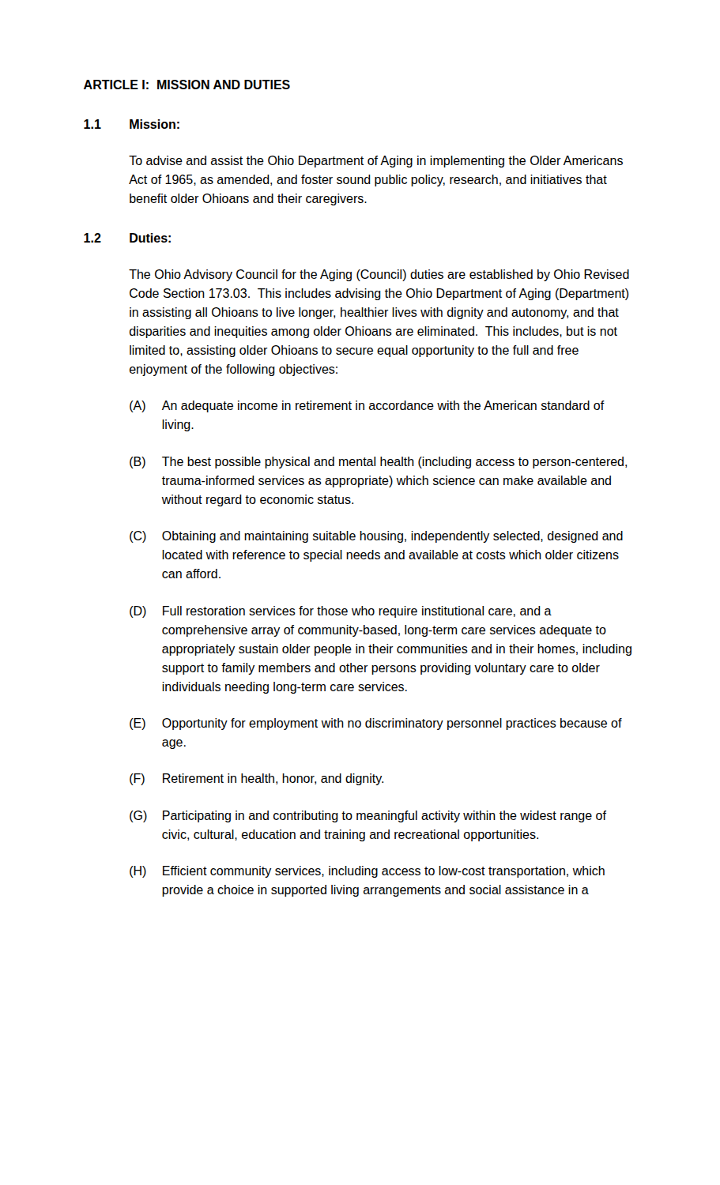ARTICLE I: MISSION AND DUTIES
1.1
Mission:
To advise and assist the Ohio Department of Aging in implementing the Older Americans Act of 1965, as amended, and foster sound public policy, research, and initiatives that benefit older Ohioans and their caregivers.
1.2
Duties:
The Ohio Advisory Council for the Aging (Council) duties are established by Ohio Revised Code Section 173.03. This includes advising the Ohio Department of Aging (Department) in assisting all Ohioans to live longer, healthier lives with dignity and autonomy, and that disparities and inequities among older Ohioans are eliminated. This includes, but is not limited to, assisting older Ohioans to secure equal opportunity to the full and free enjoyment of the following objectives:
(A) An adequate income in retirement in accordance with the American standard of living.
(B) The best possible physical and mental health (including access to person-centered, trauma-informed services as appropriate) which science can make available and without regard to economic status.
(C) Obtaining and maintaining suitable housing, independently selected, designed and located with reference to special needs and available at costs which older citizens can afford.
(D) Full restoration services for those who require institutional care, and a comprehensive array of community-based, long-term care services adequate to appropriately sustain older people in their communities and in their homes, including support to family members and other persons providing voluntary care to older individuals needing long-term care services.
(E) Opportunity for employment with no discriminatory personnel practices because of age.
(F) Retirement in health, honor, and dignity.
(G) Participating in and contributing to meaningful activity within the widest range of civic, cultural, education and training and recreational opportunities.
(H) Efficient community services, including access to low-cost transportation, which provide a choice in supported living arrangements and social assistance in a